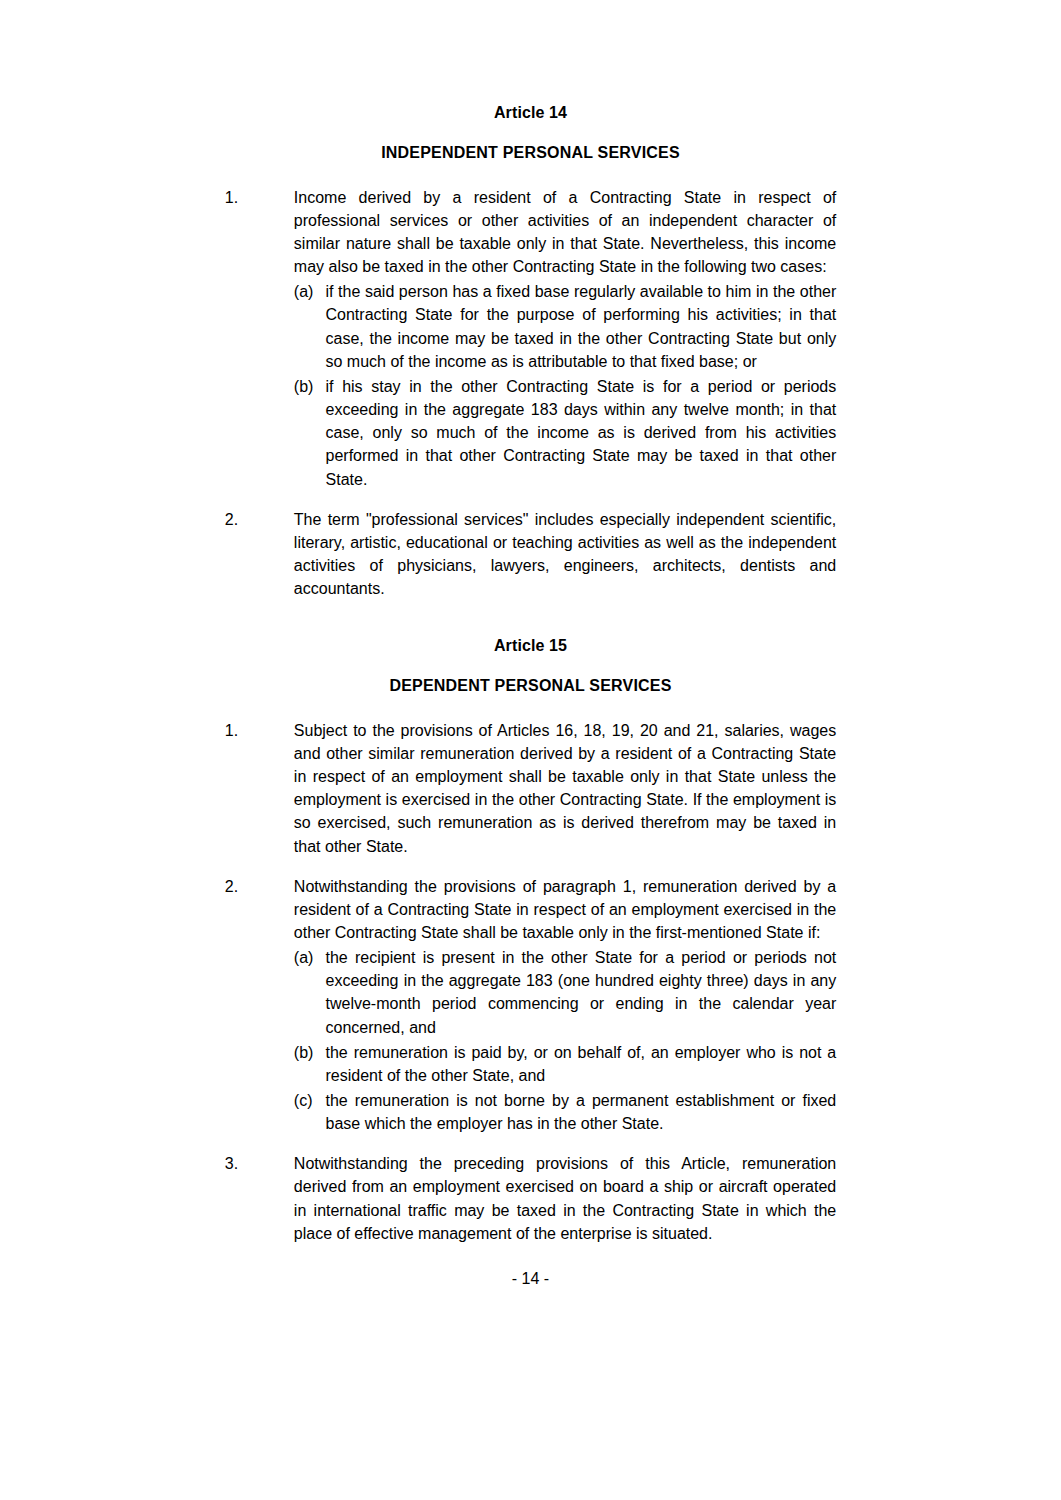Article 14
INDEPENDENT PERSONAL SERVICES
1. Income derived by a resident of a Contracting State in respect of professional services or other activities of an independent character of similar nature shall be taxable only in that State. Nevertheless, this income may also be taxed in the other Contracting State in the following two cases:
(a) if the said person has a fixed base regularly available to him in the other Contracting State for the purpose of performing his activities; in that case, the income may be taxed in the other Contracting State but only so much of the income as is attributable to that fixed base; or
(b) if his stay in the other Contracting State is for a period or periods exceeding in the aggregate 183 days within any twelve month; in that case, only so much of the income as is derived from his activities performed in that other Contracting State may be taxed in that other State.
2. The term "professional services" includes especially independent scientific, literary, artistic, educational or teaching activities as well as the independent activities of physicians, lawyers, engineers, architects, dentists and accountants.
Article 15
DEPENDENT PERSONAL SERVICES
1. Subject to the provisions of Articles 16, 18, 19, 20 and 21, salaries, wages and other similar remuneration derived by a resident of a Contracting State in respect of an employment shall be taxable only in that State unless the employment is exercised in the other Contracting State. If the employment is so exercised, such remuneration as is derived therefrom may be taxed in that other State.
2. Notwithstanding the provisions of paragraph 1, remuneration derived by a resident of a Contracting State in respect of an employment exercised in the other Contracting State shall be taxable only in the first-mentioned State if:
(a) the recipient is present in the other State for a period or periods not exceeding in the aggregate 183 (one hundred eighty three) days in any twelve-month period commencing or ending in the calendar year concerned, and
(b) the remuneration is paid by, or on behalf of, an employer who is not a resident of the other State, and
(c) the remuneration is not borne by a permanent establishment or fixed base which the employer has in the other State.
3. Notwithstanding the preceding provisions of this Article, remuneration derived from an employment exercised on board a ship or aircraft operated in international traffic may be taxed in the Contracting State in which the place of effective management of the enterprise is situated.
- 14 -